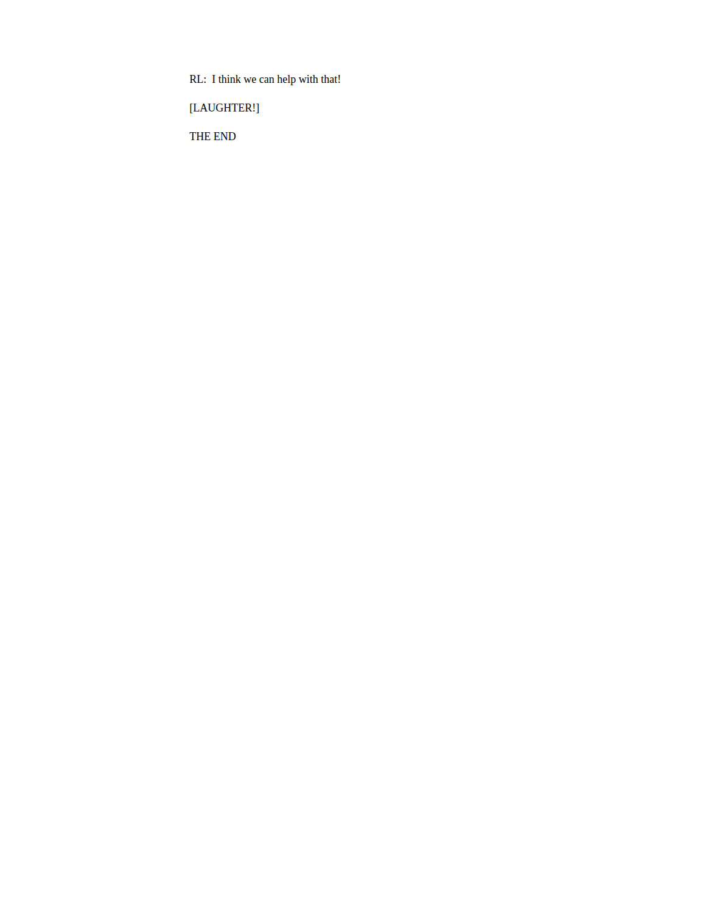RL: I think we can help with that!
[LAUGHTER!]
THE END